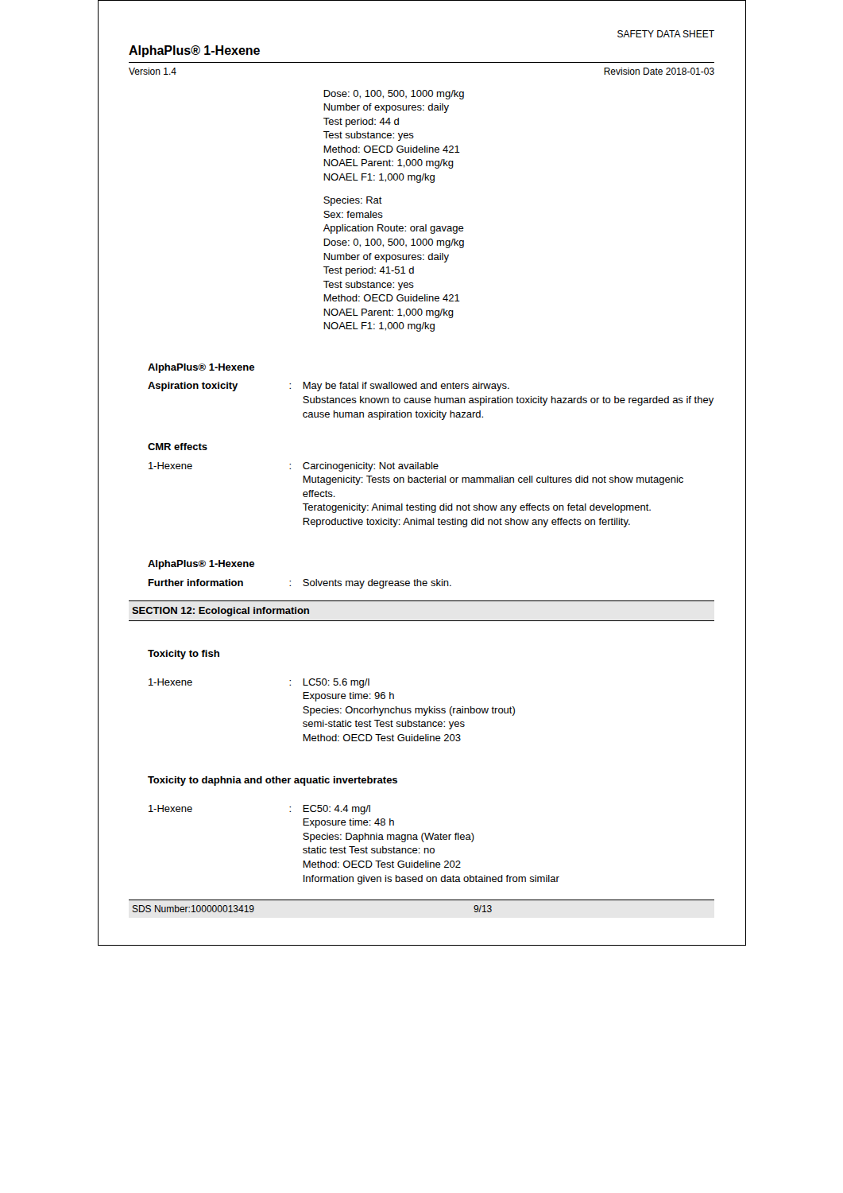SAFETY DATA SHEET
AlphaPlus® 1-Hexene
Version 1.4 Revision Date 2018-01-03
Dose: 0, 100, 500, 1000 mg/kg
Number of exposures: daily
Test period: 44 d
Test substance: yes
Method: OECD Guideline 421
NOAEL Parent: 1,000 mg/kg
NOAEL F1: 1,000 mg/kg
Species: Rat
Sex: females
Application Route: oral gavage
Dose: 0, 100, 500, 1000 mg/kg
Number of exposures: daily
Test period: 41-51 d
Test substance: yes
Method: OECD Guideline 421
NOAEL Parent: 1,000 mg/kg
NOAEL F1: 1,000 mg/kg
AlphaPlus® 1-Hexene
Aspiration toxicity
:
May be fatal if swallowed and enters airways.
Substances known to cause human aspiration toxicity hazards or to be regarded as if they cause human aspiration toxicity hazard.
CMR effects
1-Hexene
:
Carcinogenicity: Not available
Mutagenicity: Tests on bacterial or mammalian cell cultures did not show mutagenic effects.
Teratogenicity: Animal testing did not show any effects on fetal development.
Reproductive toxicity: Animal testing did not show any effects on fertility.
AlphaPlus® 1-Hexene
Further information
:
Solvents may degrease the skin.
SECTION 12: Ecological information
Toxicity to fish
1-Hexene
:
LC50: 5.6 mg/l
Exposure time: 96 h
Species: Oncorhynchus mykiss (rainbow trout)
semi-static test Test substance: yes
Method: OECD Test Guideline 203
Toxicity to daphnia and other aquatic invertebrates
1-Hexene
:
EC50: 4.4 mg/l
Exposure time: 48 h
Species: Daphnia magna (Water flea)
static test Test substance: no
Method: OECD Test Guideline 202
Information given is based on data obtained from similar
SDS Number:100000013419 9/13